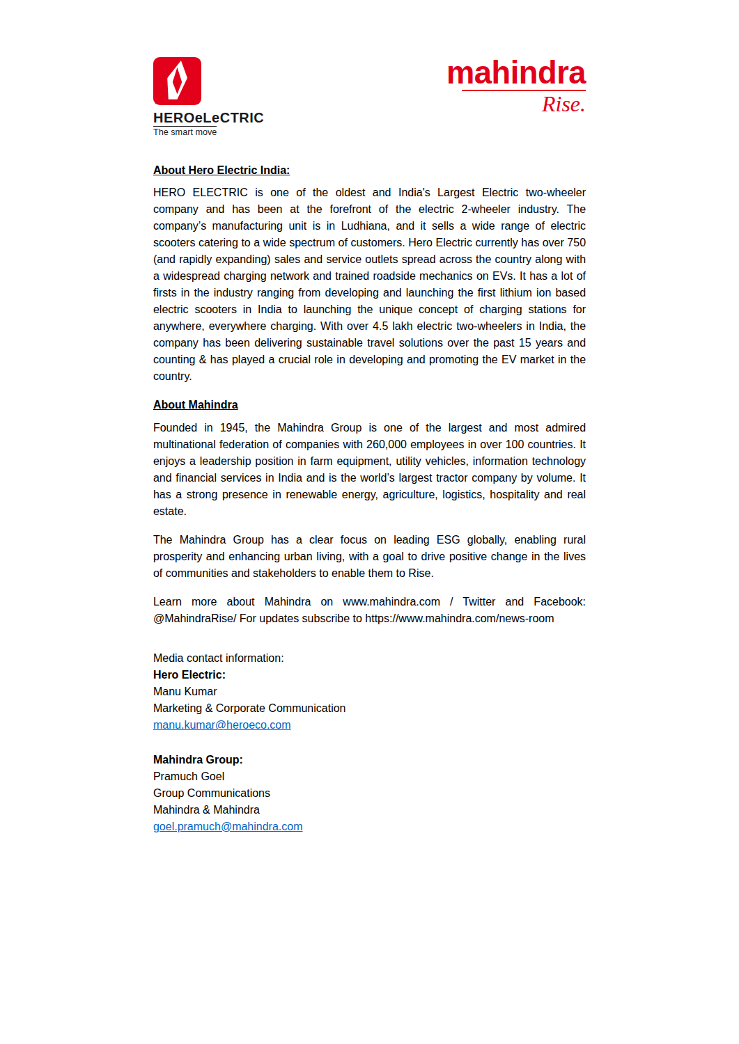HERO eLeCTRIC
The smart move
mahindra
Rise.
About Hero Electric India:
HERO ELECTRIC is one of the oldest and India's Largest Electric two-wheeler company and has been at the forefront of the electric 2-wheeler industry. The company’s manufacturing unit is in Ludhiana, and it sells a wide range of electric scooters catering to a wide spectrum of customers. Hero Electric currently has over 750 (and rapidly expanding) sales and service outlets spread across the country along with a widespread charging network and trained roadside mechanics on EVs. It has a lot of firsts in the industry ranging from developing and launching the first lithium ion based electric scooters in India to launching the unique concept of charging stations for anywhere, everywhere charging. With over 4.5 lakh electric two-wheelers in India, the company has been delivering sustainable travel solutions over the past 15 years and counting & has played a crucial role in developing and promoting the EV market in the country.
About Mahindra
Founded in 1945, the Mahindra Group is one of the largest and most admired multinational federation of companies with 260,000 employees in over 100 countries. It enjoys a leadership position in farm equipment, utility vehicles, information technology and financial services in India and is the world’s largest tractor company by volume. It has a strong presence in renewable energy, agriculture, logistics, hospitality and real estate.
The Mahindra Group has a clear focus on leading ESG globally, enabling rural prosperity and enhancing urban living, with a goal to drive positive change in the lives of communities and stakeholders to enable them to Rise.
Learn more about Mahindra on www.mahindra.com / Twitter and Facebook: @MahindraRise/ For updates subscribe to https://www.mahindra.com/news-room
Media contact information:
Hero Electric:
Manu Kumar
Marketing & Corporate Communication
manu.kumar@heroeco.com
Mahindra Group:
Pramuch Goel
Group Communications
Mahindra & Mahindra
goel.pramuch@mahindra.com